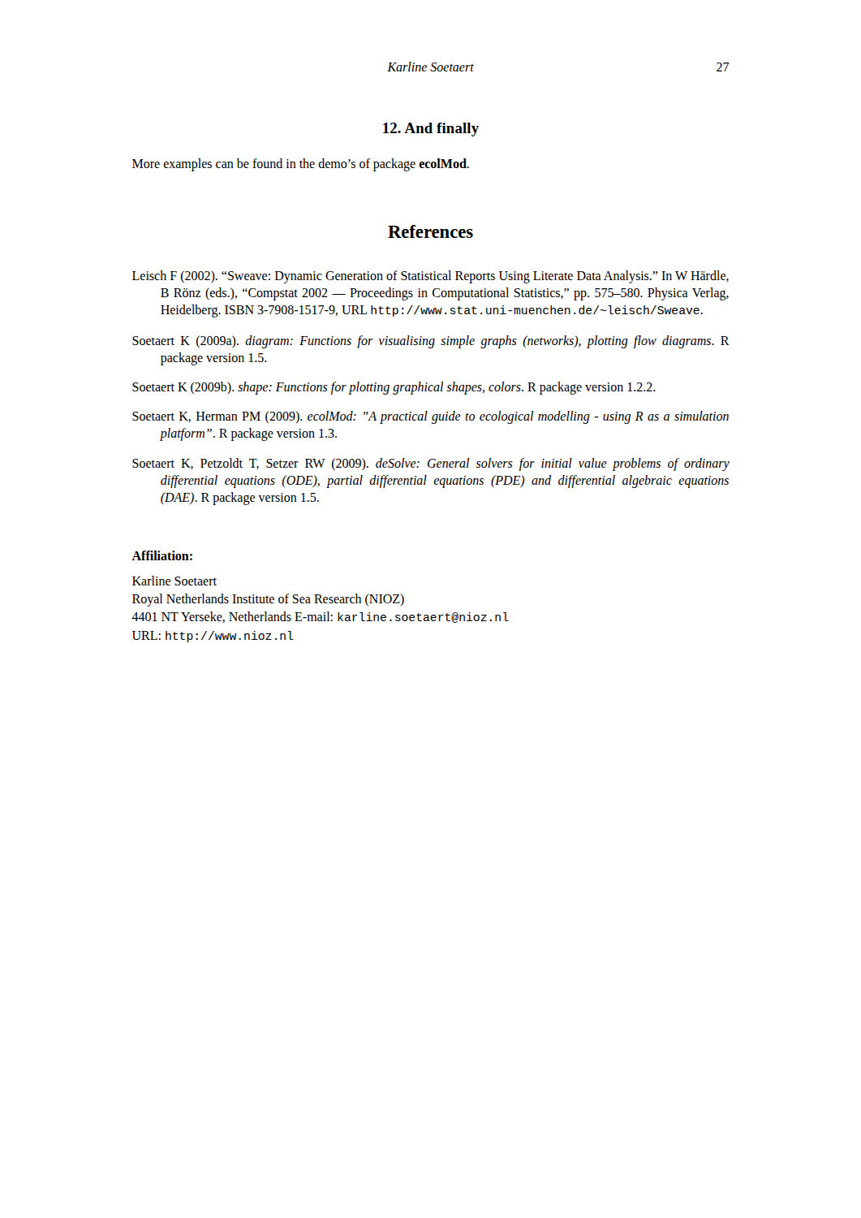Karline Soetaert 27
12. And finally
More examples can be found in the demo’s of package ecolMod.
References
Leisch F (2002). “Sweave: Dynamic Generation of Statistical Reports Using Literate Data Analysis.” In W Härdle, B Rönz (eds.), “Compstat 2002 — Proceedings in Computational Statistics,” pp. 575–580. Physica Verlag, Heidelberg. ISBN 3-7908-1517-9, URL http://www.stat.uni-muenchen.de/~leisch/Sweave.
Soetaert K (2009a). diagram: Functions for visualising simple graphs (networks), plotting flow diagrams. R package version 1.5.
Soetaert K (2009b). shape: Functions for plotting graphical shapes, colors. R package version 1.2.2.
Soetaert K, Herman PM (2009). ecolMod: ”A practical guide to ecological modelling - using R as a simulation platform”. R package version 1.3.
Soetaert K, Petzoldt T, Setzer RW (2009). deSolve: General solvers for initial value problems of ordinary differential equations (ODE), partial differential equations (PDE) and differential algebraic equations (DAE). R package version 1.5.
Affiliation:
Karline Soetaert
Royal Netherlands Institute of Sea Research (NIOZ)
4401 NT Yerseke, Netherlands E-mail: karline.soetaert@nioz.nl
URL: http://www.nioz.nl